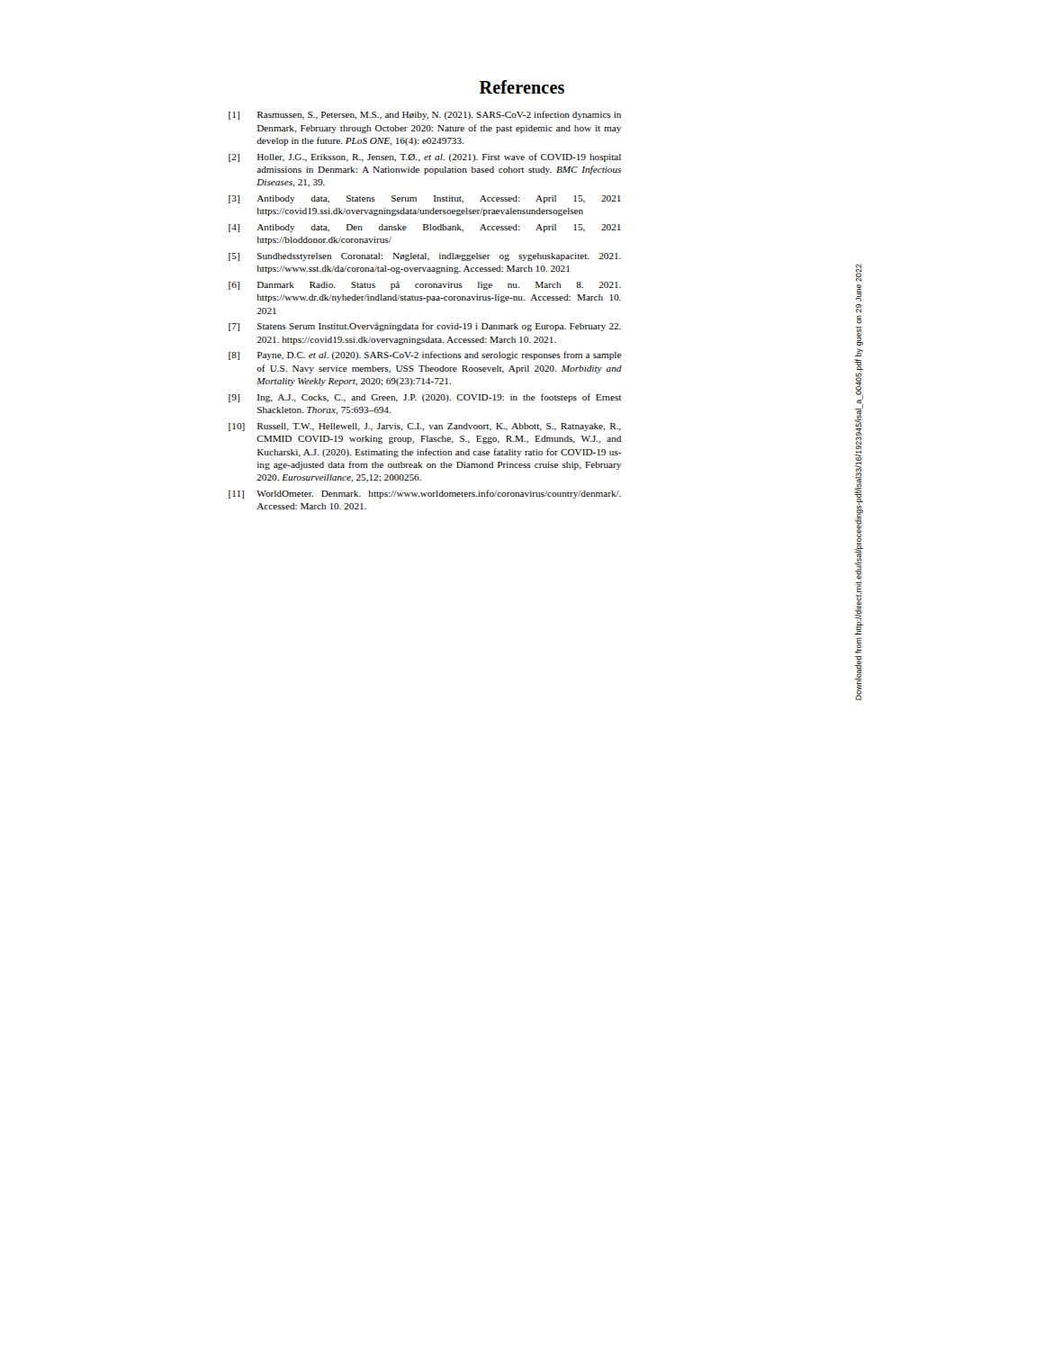References
[1]
Rasmussen, S., Petersen, M.S., and Høiby, N. (2021). SARS-CoV-2 infection dynamics in Denmark, February through October 2020: Nature of the past epidemic and how it may develop in the future. PLoS ONE, 16(4): e0249733.
[2]
Holler, J.G., Eriksson, R., Jensen, T.Ø., et al. (2021). First wave of COVID-19 hospital admissions in Denmark: A Nationwide population based cohort study. BMC Infectious Diseases, 21, 39.
[3]
Antibody data, Statens Serum Institut, Accessed: April 15, 2021 https://covid19.ssi.dk/overvagningsdata/undersoegelser/praevalensundersogelsen
[4]
Antibody data, Den danske Blodbank, Accessed: April 15, 2021 https://bloddonor.dk/coronavirus/
[5]
Sundhedsstyrelsen Coronatal: Nøgletal, indlæggelser og sygehuskapacitet. 2021. https://www.sst.dk/da/corona/tal-og-overvaagning. Accessed: March 10. 2021
[6]
Danmark Radio. Status på coronavirus lige nu. March 8. 2021. https://www.dr.dk/nyheder/indland/status-paa-coronavirus-lige-nu. Accessed: March 10. 2021
[7]
Statens Serum Institut.Overvågningdata for covid-19 i Danmark og Europa. February 22. 2021. https://covid19.ssi.dk/overvagningsdata. Accessed: March 10. 2021.
[8]
Payne, D.C. et al. (2020). SARS-CoV-2 infections and serologic responses from a sample of U.S. Navy service members, USS Theodore Roosevelt, April 2020. Morbidity and Mortality Weekly Report, 2020; 69(23):714-721.
[9]
Ing, A.J., Cocks, C., and Green, J.P. (2020). COVID-19: in the footsteps of Ernest Shackleton. Thorax, 75:693–694.
[10]
Russell, T.W., Hellewell, J., Jarvis, C.I., van Zandvoort, K., Abbott, S., Ratnayake, R., CMMID COVID-19 working group, Flasche, S., Eggo, R.M., Edmunds, W.J., and Kucharski, A.J. (2020). Estimating the infection and case fatality ratio for COVID-19 using age-adjusted data from the outbreak on the Diamond Princess cruise ship, February 2020. Eurosurveillance, 25,12; 2000256.
[11]
WorldOmeter. Denmark. https://www.worldometers.info/coronavirus/country/denmark/. Accessed: March 10. 2021.
Downloaded from http://direct.mit.edu/isal/proceedings-pdf/isal33/16/1923945/isal_a_00405.pdf by guest on 29 June 2022